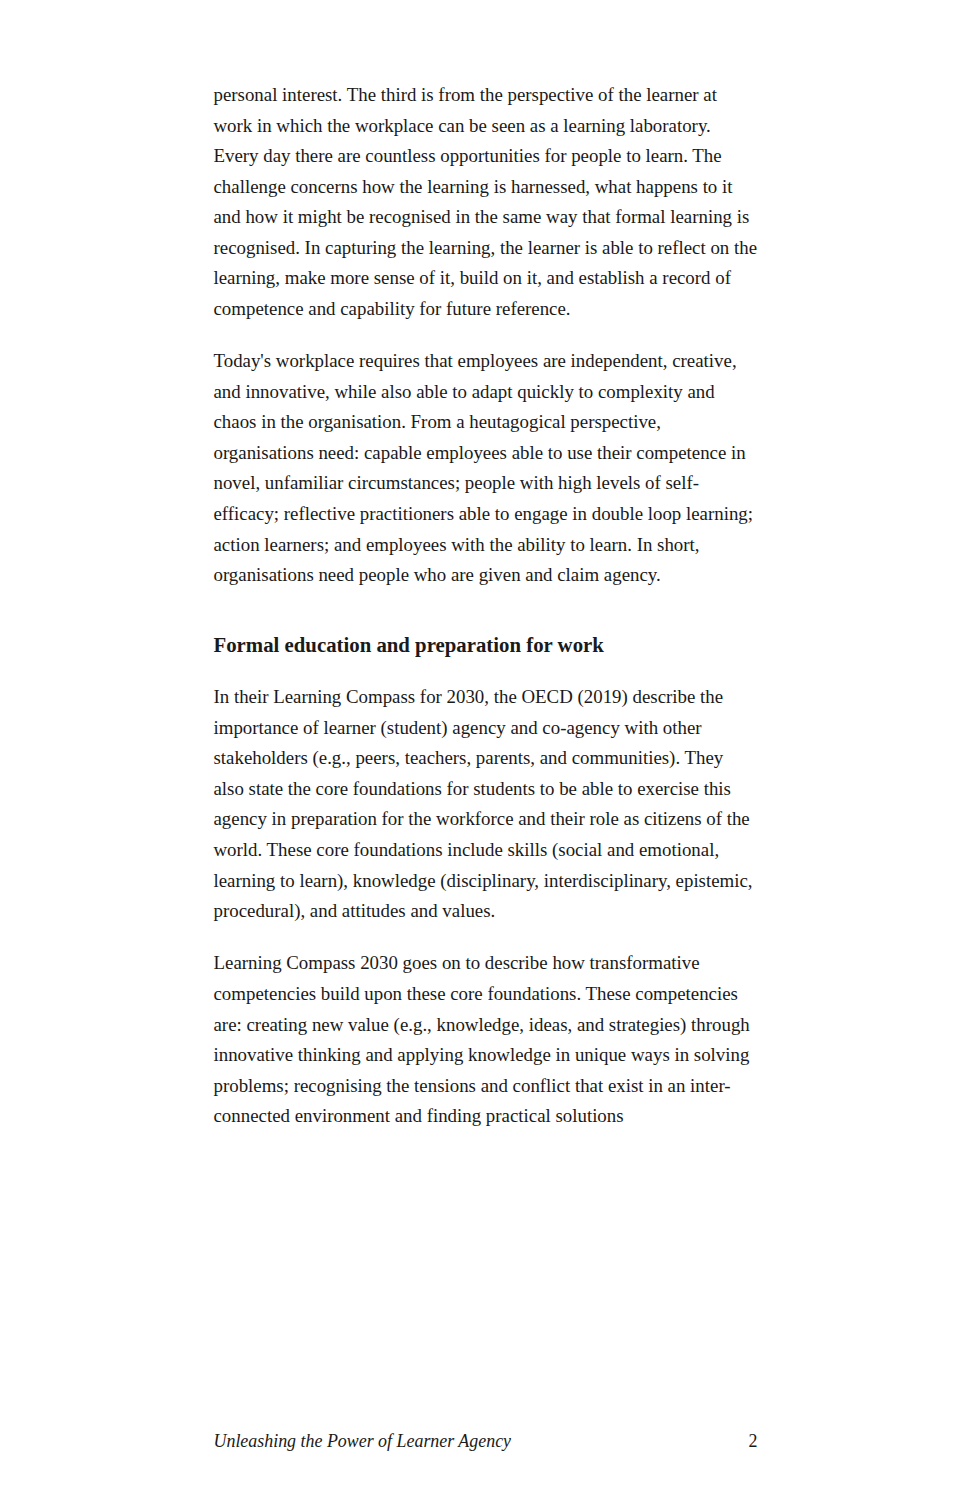personal interest. The third is from the perspective of the learner at work in which the workplace can be seen as a learning laboratory. Every day there are countless opportunities for people to learn. The challenge concerns how the learning is harnessed, what happens to it and how it might be recognised in the same way that formal learning is recognised. In capturing the learning, the learner is able to reflect on the learning, make more sense of it, build on it, and establish a record of competence and capability for future reference.
Today's workplace requires that employees are independent, creative, and innovative, while also able to adapt quickly to complexity and chaos in the organisation. From a heutagogical perspective, organisations need: capable employees able to use their competence in novel, unfamiliar circumstances; people with high levels of self-efficacy; reflective practitioners able to engage in double loop learning; action learners; and employees with the ability to learn. In short, organisations need people who are given and claim agency.
Formal education and preparation for work
In their Learning Compass for 2030, the OECD (2019) describe the importance of learner (student) agency and co-agency with other stakeholders (e.g., peers, teachers, parents, and communities). They also state the core foundations for students to be able to exercise this agency in preparation for the workforce and their role as citizens of the world. These core foundations include skills (social and emotional, learning to learn), knowledge (disciplinary, interdisciplinary, epistemic, procedural), and attitudes and values.
Learning Compass 2030 goes on to describe how transformative competencies build upon these core foundations. These competencies are: creating new value (e.g., knowledge, ideas, and strategies) through innovative thinking and applying knowledge in unique ways in solving problems; recognising the tensions and conflict that exist in an inter-connected environment and finding practical solutions
Unleashing the Power of Learner Agency 2